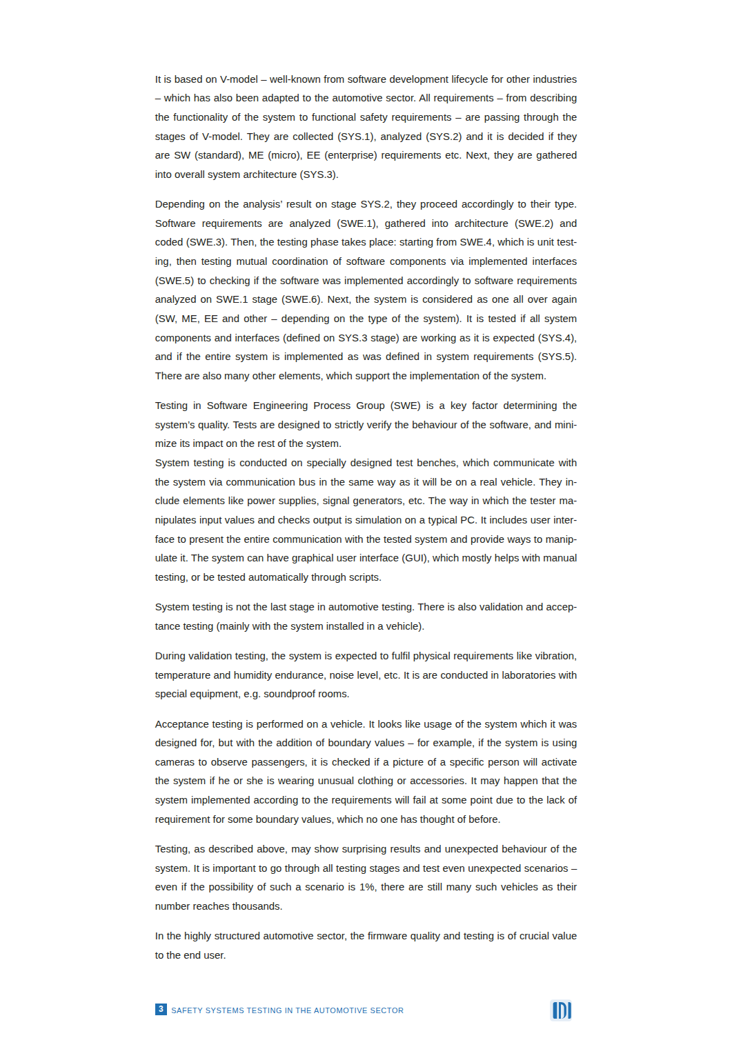It is based on V-model – well-known from software development lifecycle for other industries – which has also been adapted to the automotive sector. All requirements – from describing the functionality of the system to functional safety requirements – are passing through the stages of V-model. They are collected (SYS.1), analyzed (SYS.2) and it is decided if they are SW (standard), ME (micro), EE (enterprise) requirements etc. Next, they are gathered into overall system architecture (SYS.3).
Depending on the analysis’ result on stage SYS.2, they proceed accordingly to their type. Software requirements are analyzed (SWE.1), gathered into architecture (SWE.2) and coded (SWE.3). Then, the testing phase takes place: starting from SWE.4, which is unit testing, then testing mutual coordination of software components via implemented interfaces (SWE.5) to checking if the software was implemented accordingly to software requirements analyzed on SWE.1 stage (SWE.6). Next, the system is considered as one all over again (SW, ME, EE and other – depending on the type of the system). It is tested if all system components and interfaces (defined on SYS.3 stage) are working as it is expected (SYS.4), and if the entire system is implemented as was defined in system requirements (SYS.5). There are also many other elements, which support the implementation of the system.
Testing in Software Engineering Process Group (SWE) is a key factor determining the system’s quality. Tests are designed to strictly verify the behaviour of the software, and minimize its impact on the rest of the system.
System testing is conducted on specially designed test benches, which communicate with the system via communication bus in the same way as it will be on a real vehicle. They include elements like power supplies, signal generators, etc. The way in which the tester manipulates input values and checks output is simulation on a typical PC. It includes user interface to present the entire communication with the tested system and provide ways to manipulate it. The system can have graphical user interface (GUI), which mostly helps with manual testing, or be tested automatically through scripts.
System testing is not the last stage in automotive testing. There is also validation and acceptance testing (mainly with the system installed in a vehicle).
During validation testing, the system is expected to fulfil physical requirements like vibration, temperature and humidity endurance, noise level, etc. It is are conducted in laboratories with special equipment, e.g. soundproof rooms.
Acceptance testing is performed on a vehicle. It looks like usage of the system which it was designed for, but with the addition of boundary values – for example, if the system is using cameras to observe passengers, it is checked if a picture of a specific person will activate the system if he or she is wearing unusual clothing or accessories. It may happen that the system implemented according to the requirements will fail at some point due to the lack of requirement for some boundary values, which no one has thought of before.
Testing, as described above, may show surprising results and unexpected behaviour of the system. It is important to go through all testing stages and test even unexpected scenarios – even if the possibility of such a scenario is 1%, there are still many such vehicles as their number reaches thousands.
In the highly structured automotive sector, the firmware quality and testing is of crucial value to the end user.
3
Safety Systems Testing in the Automotive Sector